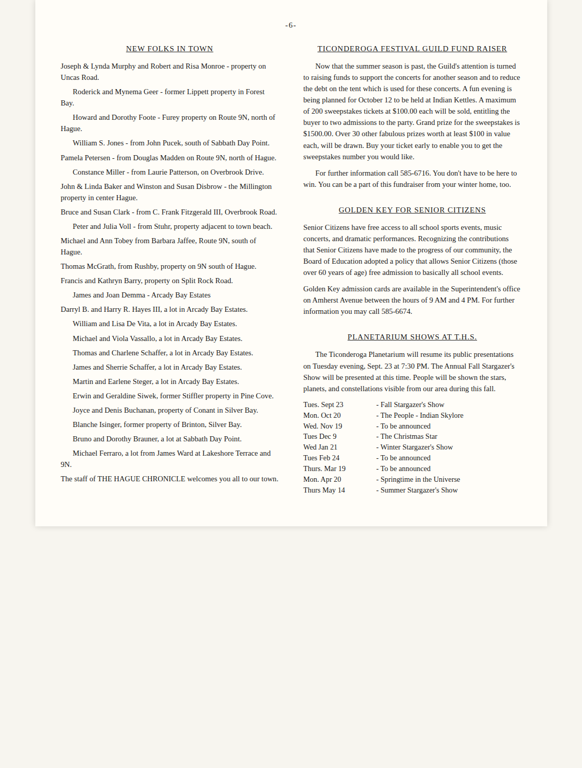-6-
New Folks In Town
Joseph & Lynda Murphy and Robert and Risa Monroe - property on Uncas Road.
Roderick and Mynema Geer - former Lippett property in Forest Bay.
Howard and Dorothy Foote - Furey property on Route 9N, north of Hague.
William S. Jones - from John Pucek, south of Sabbath Day Point.
Pamela Petersen - from Douglas Madden on Route 9N, north of Hague.
Constance Miller - from Laurie Patterson, on Overbrook Drive.
John & Linda Baker and Winston and Susan Disbrow - the Millington property in center Hague.
Bruce and Susan Clark - from C. Frank Fitzgerald III, Overbrook Road.
Peter and Julia Voll - from Stuhr, property adjacent to town beach.
Michael and Ann Tobey from Barbara Jaffee, Route 9N, south of Hague.
Thomas McGrath, from Rushby, property on 9N south of Hague.
Francis and Kathryn Barry, property on Split Rock Road.
James and Joan Demma - Arcady Bay Estates
Darryl B. and Harry R. Hayes III, a lot in Arcady Bay Estates.
William and Lisa De Vita, a lot in Arcady Bay Estates.
Michael and Viola Vassallo, a lot in Arcady Bay Estates.
Thomas and Charlene Schaffer, a lot in Arcady Bay Estates.
James and Sherrie Schaffer, a lot in Arcady Bay Estates.
Martin and Earlene Steger, a lot in Arcady Bay Estates.
Erwin and Geraldine Siwek, former Stiffler property in Pine Cove.
Joyce and Denis Buchanan, property of Conant in Silver Bay.
Blanche Isinger, former property of Brinton, Silver Bay.
Bruno and Dorothy Brauner, a lot at Sabbath Day Point.
Michael Ferraro, a lot from James Ward at Lakeshore Terrace and 9N.
The staff of THE HAGUE CHRONICLE welcomes you all to our town.
Ticonderoga Festival Guild Fund Raiser
Now that the summer season is past, the Guild's attention is turned to raising funds to support the concerts for another season and to reduce the debt on the tent which is used for these concerts. A fun evening is being planned for October 12 to be held at Indian Kettles. A maximum of 200 sweepstakes tickets at $100.00 each will be sold, entitling the buyer to two admissions to the party. Grand prize for the sweepstakes is $1500.00. Over 30 other fabulous prizes worth at least $100 in value each, will be drawn. Buy your ticket early to enable you to get the sweepstakes number you would like.
For further information call 585-6716. You don't have to be here to win. You can be a part of this fundraiser from your winter home, too.
Golden Key For Senior Citizens
Senior Citizens have free access to all school sports events, music concerts, and dramatic performances. Recognizing the contributions that Senior Citizens have made to the progress of our community, the Board of Education adopted a policy that allows Senior Citizens (those over 60 years of age) free admission to basically all school events.
Golden Key admission cards are available in the Superintendent's office on Amherst Avenue between the hours of 9 AM and 4 PM. For further information you may call 585-6674.
Planetarium Shows At T.H.S.
The Ticonderoga Planetarium will resume its public presentations on Tuesday evening, Sept. 23 at 7:30 PM. The Annual Fall Stargazer's Show will be presented at this time. People will be shown the stars, planets, and constellations visible from our area during this fall.
| Tues. Sept 23 | - Fall Stargazer's Show |
| Mon. Oct 20 | - The People - Indian Skylore |
| Wed. Nov 19 | - To be announced |
| Tues Dec 9 | - The Christmas Star |
| Wed Jan 21 | - Winter Stargazer's Show |
| Tues Feb 24 | - To be announced |
| Thurs. Mar 19 | - To be announced |
| Mon. Apr 20 | - Springtime in the Universe |
| Thurs May 14 | - Summer Stargazer's Show |